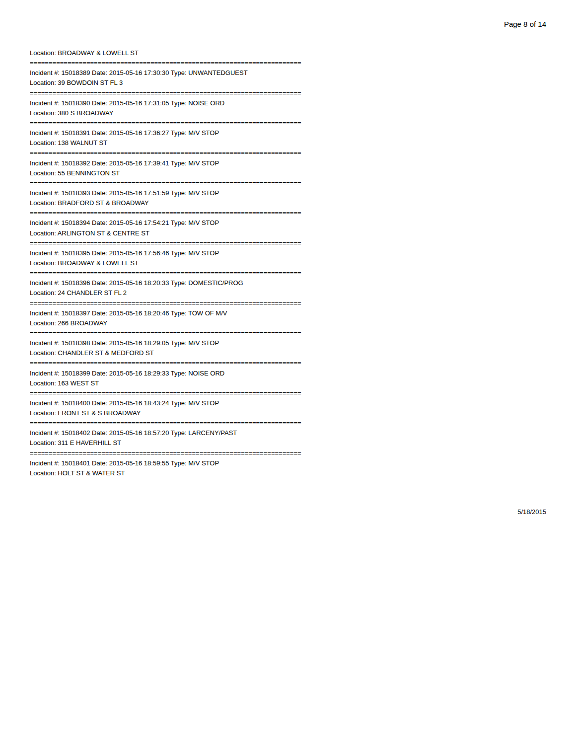Page 8 of 14
Location: BROADWAY & LOWELL ST ======================================================================== Incident #: 15018389 Date: 2015-05-16 17:30:30 Type: UNWANTEDGUEST Location: 39 BOWDOIN ST FL 3 ======================================================================== Incident #: 15018390 Date: 2015-05-16 17:31:05 Type: NOISE ORD Location: 380 S BROADWAY ======================================================================== Incident #: 15018391 Date: 2015-05-16 17:36:27 Type: M/V STOP Location: 138 WALNUT ST ======================================================================== Incident #: 15018392 Date: 2015-05-16 17:39:41 Type: M/V STOP Location: 55 BENNINGTON ST ======================================================================== Incident #: 15018393 Date: 2015-05-16 17:51:59 Type: M/V STOP Location: BRADFORD ST & BROADWAY ======================================================================== Incident #: 15018394 Date: 2015-05-16 17:54:21 Type: M/V STOP Location: ARLINGTON ST & CENTRE ST ======================================================================== Incident #: 15018395 Date: 2015-05-16 17:56:46 Type: M/V STOP Location: BROADWAY & LOWELL ST ======================================================================== Incident #: 15018396 Date: 2015-05-16 18:20:33 Type: DOMESTIC/PROG Location: 24 CHANDLER ST FL 2 ======================================================================== Incident #: 15018397 Date: 2015-05-16 18:20:46 Type: TOW OF M/V Location: 266 BROADWAY ======================================================================== Incident #: 15018398 Date: 2015-05-16 18:29:05 Type: M/V STOP Location: CHANDLER ST & MEDFORD ST ======================================================================== Incident #: 15018399 Date: 2015-05-16 18:29:33 Type: NOISE ORD Location: 163 WEST ST ======================================================================== Incident #: 15018400 Date: 2015-05-16 18:43:24 Type: M/V STOP Location: FRONT ST & S BROADWAY ======================================================================== Incident #: 15018402 Date: 2015-05-16 18:57:20 Type: LARCENY/PAST Location: 311 E HAVERHILL ST ======================================================================== Incident #: 15018401 Date: 2015-05-16 18:59:55 Type: M/V STOP Location: HOLT ST & WATER ST
5/18/2015